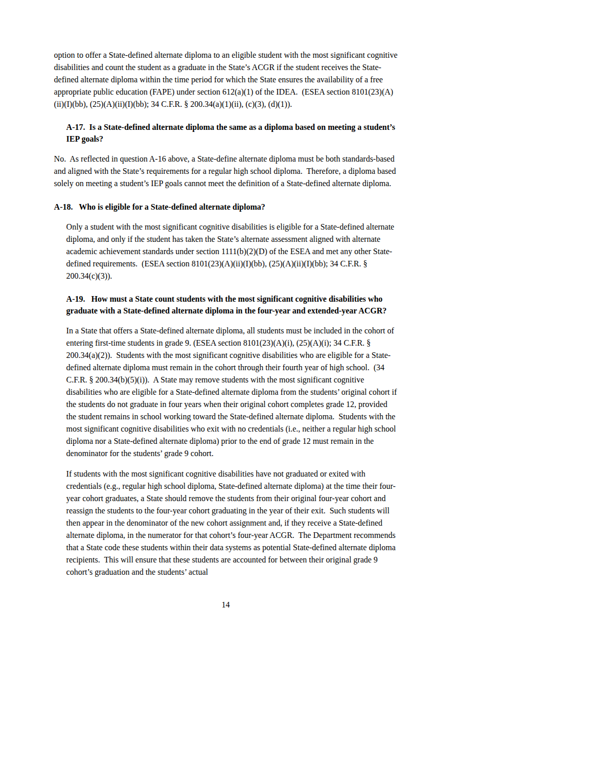option to offer a State-defined alternate diploma to an eligible student with the most significant cognitive disabilities and count the student as a graduate in the State’s ACGR if the student receives the State-defined alternate diploma within the time period for which the State ensures the availability of a free appropriate public education (FAPE) under section 612(a)(1) of the IDEA. (ESEA section 8101(23)(A)(ii)(I)(bb), (25)(A)(ii)(I)(bb); 34 C.F.R. § 200.34(a)(1)(ii), (c)(3), (d)(1)).
A-17. Is a State-defined alternate diploma the same as a diploma based on meeting a student’s IEP goals?
No. As reflected in question A-16 above, a State-define alternate diploma must be both standards-based and aligned with the State’s requirements for a regular high school diploma. Therefore, a diploma based solely on meeting a student’s IEP goals cannot meet the definition of a State-defined alternate diploma.
A-18. Who is eligible for a State-defined alternate diploma?
Only a student with the most significant cognitive disabilities is eligible for a State-defined alternate diploma, and only if the student has taken the State’s alternate assessment aligned with alternate academic achievement standards under section 1111(b)(2)(D) of the ESEA and met any other State-defined requirements. (ESEA section 8101(23)(A)(ii)(I)(bb), (25)(A)(ii)(I)(bb); 34 C.F.R. § 200.34(c)(3)).
A-19. How must a State count students with the most significant cognitive disabilities who graduate with a State-defined alternate diploma in the four-year and extended-year ACGR?
In a State that offers a State-defined alternate diploma, all students must be included in the cohort of entering first-time students in grade 9. (ESEA section 8101(23)(A)(i), (25)(A)(i); 34 C.F.R. § 200.34(a)(2)). Students with the most significant cognitive disabilities who are eligible for a State-defined alternate diploma must remain in the cohort through their fourth year of high school. (34 C.F.R. § 200.34(b)(5)(i)). A State may remove students with the most significant cognitive disabilities who are eligible for a State-defined alternate diploma from the students’ original cohort if the students do not graduate in four years when their original cohort completes grade 12, provided the student remains in school working toward the State-defined alternate diploma. Students with the most significant cognitive disabilities who exit with no credentials (i.e., neither a regular high school diploma nor a State-defined alternate diploma) prior to the end of grade 12 must remain in the denominator for the students’ grade 9 cohort.
If students with the most significant cognitive disabilities have not graduated or exited with credentials (e.g., regular high school diploma, State-defined alternate diploma) at the time their four-year cohort graduates, a State should remove the students from their original four-year cohort and reassign the students to the four-year cohort graduating in the year of their exit. Such students will then appear in the denominator of the new cohort assignment and, if they receive a State-defined alternate diploma, in the numerator for that cohort’s four-year ACGR. The Department recommends that a State code these students within their data systems as potential State-defined alternate diploma recipients. This will ensure that these students are accounted for between their original grade 9 cohort’s graduation and the students’ actual
14